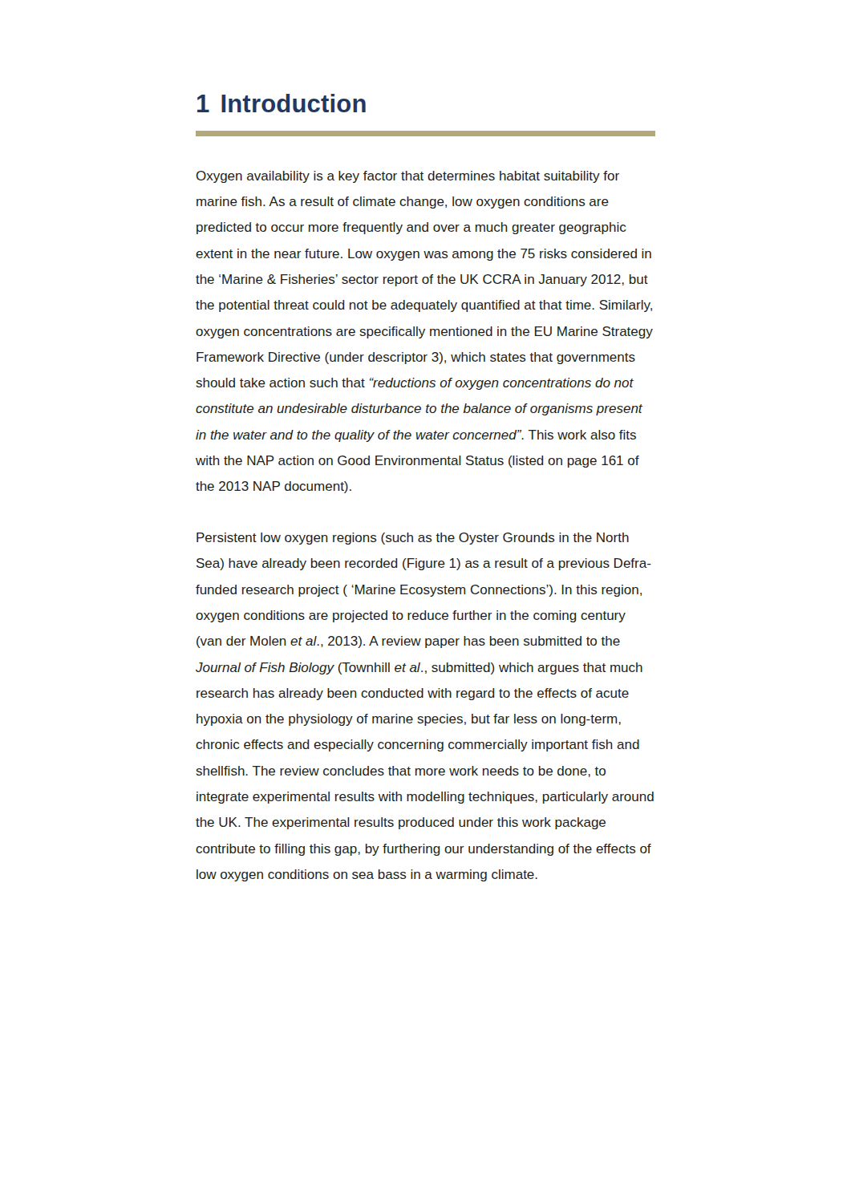1 Introduction
Oxygen availability is a key factor that determines habitat suitability for marine fish. As a result of climate change, low oxygen conditions are predicted to occur more frequently and over a much greater geographic extent in the near future. Low oxygen was among the 75 risks considered in the ‘Marine & Fisheries’ sector report of the UK CCRA in January 2012, but the potential threat could not be adequately quantified at that time. Similarly, oxygen concentrations are specifically mentioned in the EU Marine Strategy Framework Directive (under descriptor 3), which states that governments should take action such that “reductions of oxygen concentrations do not constitute an undesirable disturbance to the balance of organisms present in the water and to the quality of the water concerned”. This work also fits with the NAP action on Good Environmental Status (listed on page 161 of the 2013 NAP document).
Persistent low oxygen regions (such as the Oyster Grounds in the North Sea) have already been recorded (Figure 1) as a result of a previous Defra-funded research project ( ‘Marine Ecosystem Connections’). In this region, oxygen conditions are projected to reduce further in the coming century (van der Molen et al., 2013). A review paper has been submitted to the Journal of Fish Biology (Townhill et al., submitted) which argues that much research has already been conducted with regard to the effects of acute hypoxia on the physiology of marine species, but far less on long-term, chronic effects and especially concerning commercially important fish and shellfish. The review concludes that more work needs to be done, to integrate experimental results with modelling techniques, particularly around the UK. The experimental results produced under this work package contribute to filling this gap, by furthering our understanding of the effects of low oxygen conditions on sea bass in a warming climate.